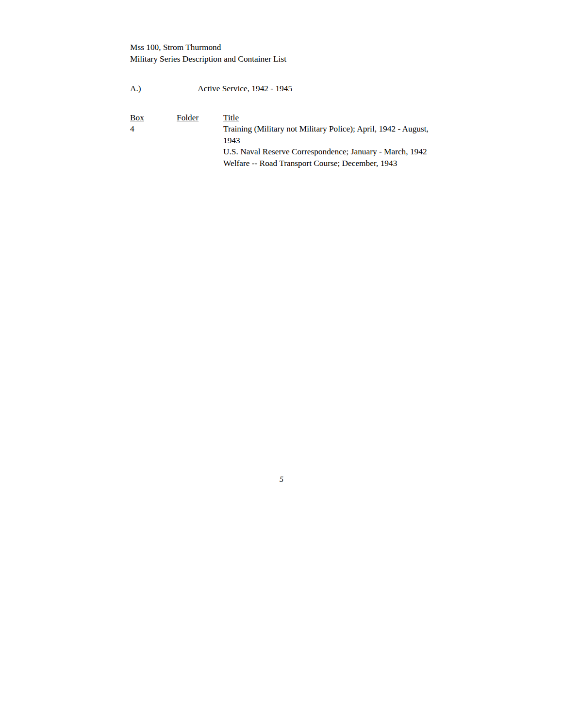Mss 100, Strom Thurmond
Military Series Description and Container List
A.)
Active Service, 1942 - 1945
| Box | Folder | Title |
| 4 | | Training (Military not Military Police); April, 1942 - August, 1943 |
| | | U.S. Naval Reserve Correspondence; January - March, 1942 |
| | | Welfare -- Road Transport Course; December, 1943 |
5